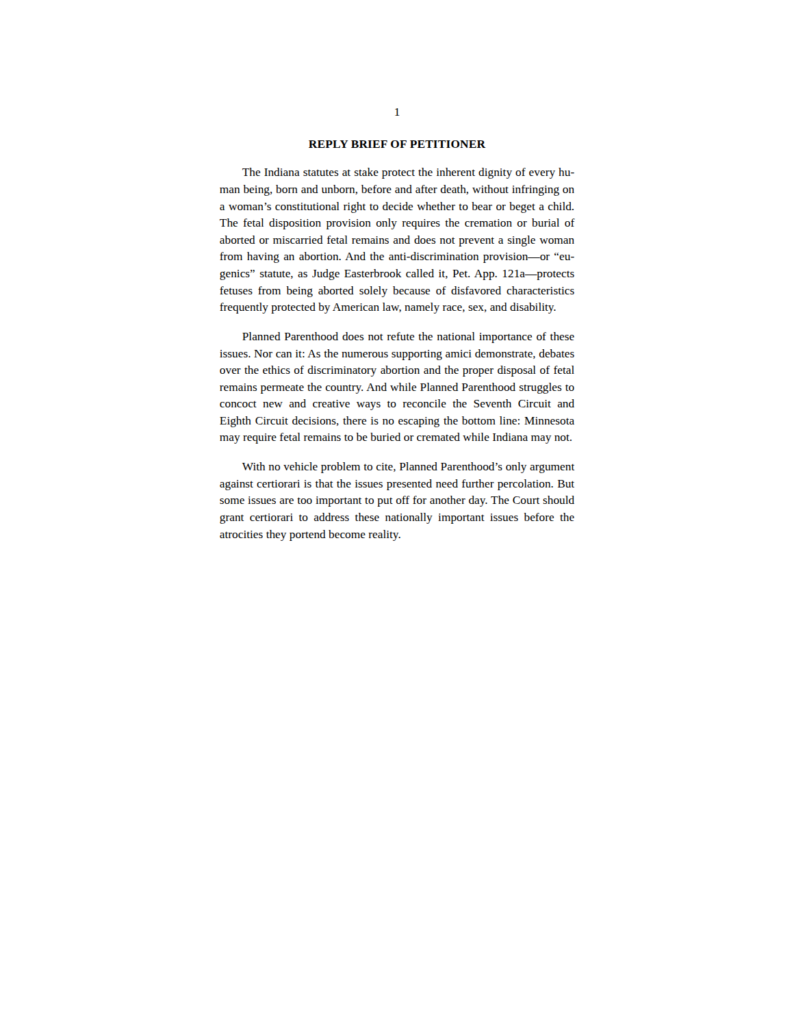1
REPLY BRIEF OF PETITIONER
The Indiana statutes at stake protect the inherent dignity of every human being, born and unborn, before and after death, without infringing on a woman’s constitutional right to decide whether to bear or beget a child. The fetal disposition provision only requires the cremation or burial of aborted or miscarried fetal remains and does not prevent a single woman from having an abortion. And the anti-discrimination provision—or “eugenics” statute, as Judge Easterbrook called it, Pet. App. 121a—protects fetuses from being aborted solely because of disfavored characteristics frequently protected by American law, namely race, sex, and disability.
Planned Parenthood does not refute the national importance of these issues. Nor can it: As the numerous supporting amici demonstrate, debates over the ethics of discriminatory abortion and the proper disposal of fetal remains permeate the country. And while Planned Parenthood struggles to concoct new and creative ways to reconcile the Seventh Circuit and Eighth Circuit decisions, there is no escaping the bottom line: Minnesota may require fetal remains to be buried or cremated while Indiana may not.
With no vehicle problem to cite, Planned Parenthood’s only argument against certiorari is that the issues presented need further percolation. But some issues are too important to put off for another day. The Court should grant certiorari to address these nationally important issues before the atrocities they portend become reality.